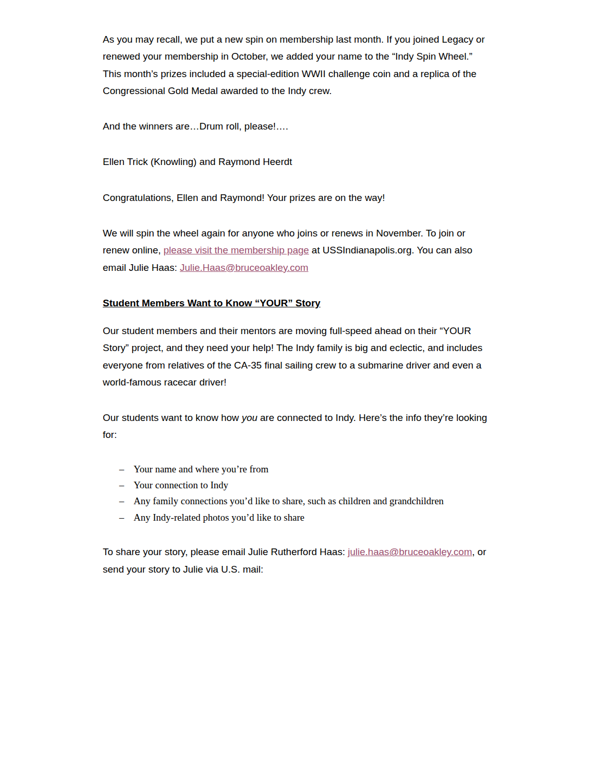As you may recall, we put a new spin on membership last month. If you joined Legacy or renewed your membership in October, we added your name to the “Indy Spin Wheel.” This month’s prizes included a special-edition WWII challenge coin and a replica of the Congressional Gold Medal awarded to the Indy crew.
And the winners are…Drum roll, please!….
Ellen Trick (Knowling) and Raymond Heerdt
Congratulations, Ellen and Raymond! Your prizes are on the way!
We will spin the wheel again for anyone who joins or renews in November. To join or renew online, please visit the membership page at USSIndianapolis.org. You can also email Julie Haas: Julie.Haas@bruceoakley.com
Student Members Want to Know “YOUR” Story
Our student members and their mentors are moving full-speed ahead on their “YOUR Story” project, and they need your help! The Indy family is big and eclectic, and includes everyone from relatives of the CA-35 final sailing crew to a submarine driver and even a world-famous racecar driver!
Our students want to know how you are connected to Indy. Here’s the info they’re looking for:
Your name and where you’re from
Your connection to Indy
Any family connections you’d like to share, such as children and grandchildren
Any Indy-related photos you’d like to share
To share your story, please email Julie Rutherford Haas: julie.haas@bruceoakley.com, or send your story to Julie via U.S. mail: